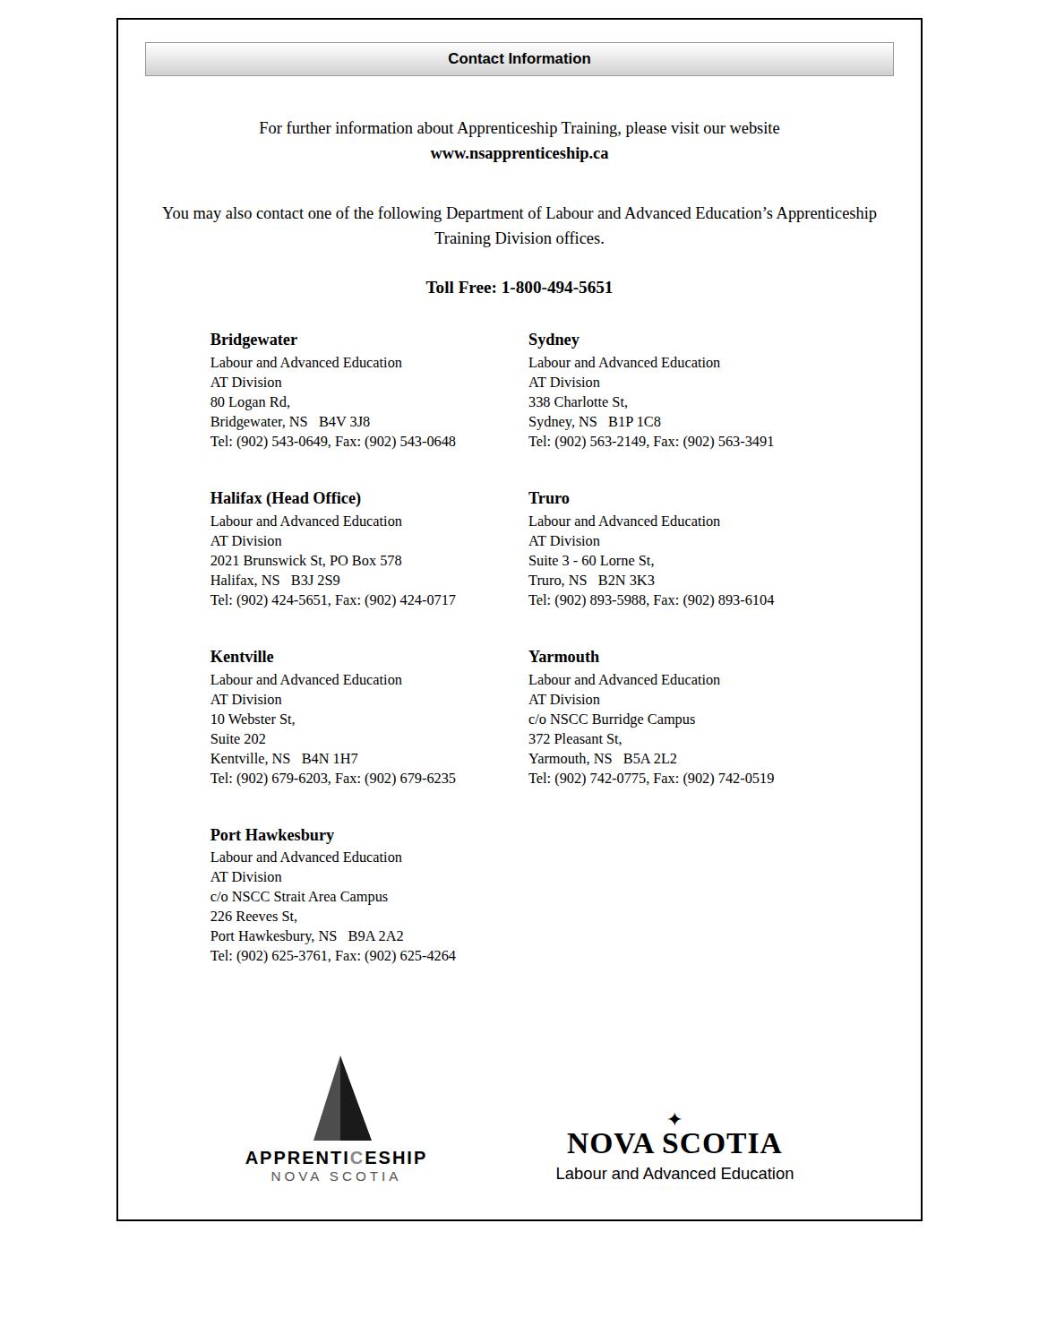Contact Information
For further information about Apprenticeship Training, please visit our website
www.nsapprenticeship.ca
You may also contact one of the following Department of Labour and Advanced Education’s Apprenticeship Training Division offices.
Toll Free: 1-800-494-5651
| Bridgewater Labour and Advanced Education AT Division 80 Logan Rd, Bridgewater, NS B4V 3J8 Tel: (902) 543-0649, Fax: (902) 543-0648 | Sydney Labour and Advanced Education AT Division 338 Charlotte St, Sydney, NS B1P 1C8 Tel: (902) 563-2149, Fax: (902) 563-3491 |
| Halifax (Head Office) Labour and Advanced Education AT Division 2021 Brunswick St, PO Box 578 Halifax, NS B3J 2S9 Tel: (902) 424-5651, Fax: (902) 424-0717 | Truro Labour and Advanced Education AT Division Suite 3 - 60 Lorne St, Truro, NS B2N 3K3 Tel: (902) 893-5988, Fax: (902) 893-6104 |
| Kentville Labour and Advanced Education AT Division 10 Webster St, Suite 202 Kentville, NS B4N 1H7 Tel: (902) 679-6203, Fax: (902) 679-6235 | Yarmouth Labour and Advanced Education AT Division c/o NSCC Burridge Campus 372 Pleasant St, Yarmouth, NS B5A 2L2 Tel: (902) 742-0775, Fax: (902) 742-0519 |
| Port Hawkesbury Labour and Advanced Education AT Division c/o NSCC Strait Area Campus 226 Reeves St, Port Hawkesbury, NS B9A 2A2 Tel: (902) 625-3761, Fax: (902) 625-4264 | |
APPRENTICESHIP
NOVA SCOTIA
✦
NOVA SCOTIA
Labour and Advanced Education